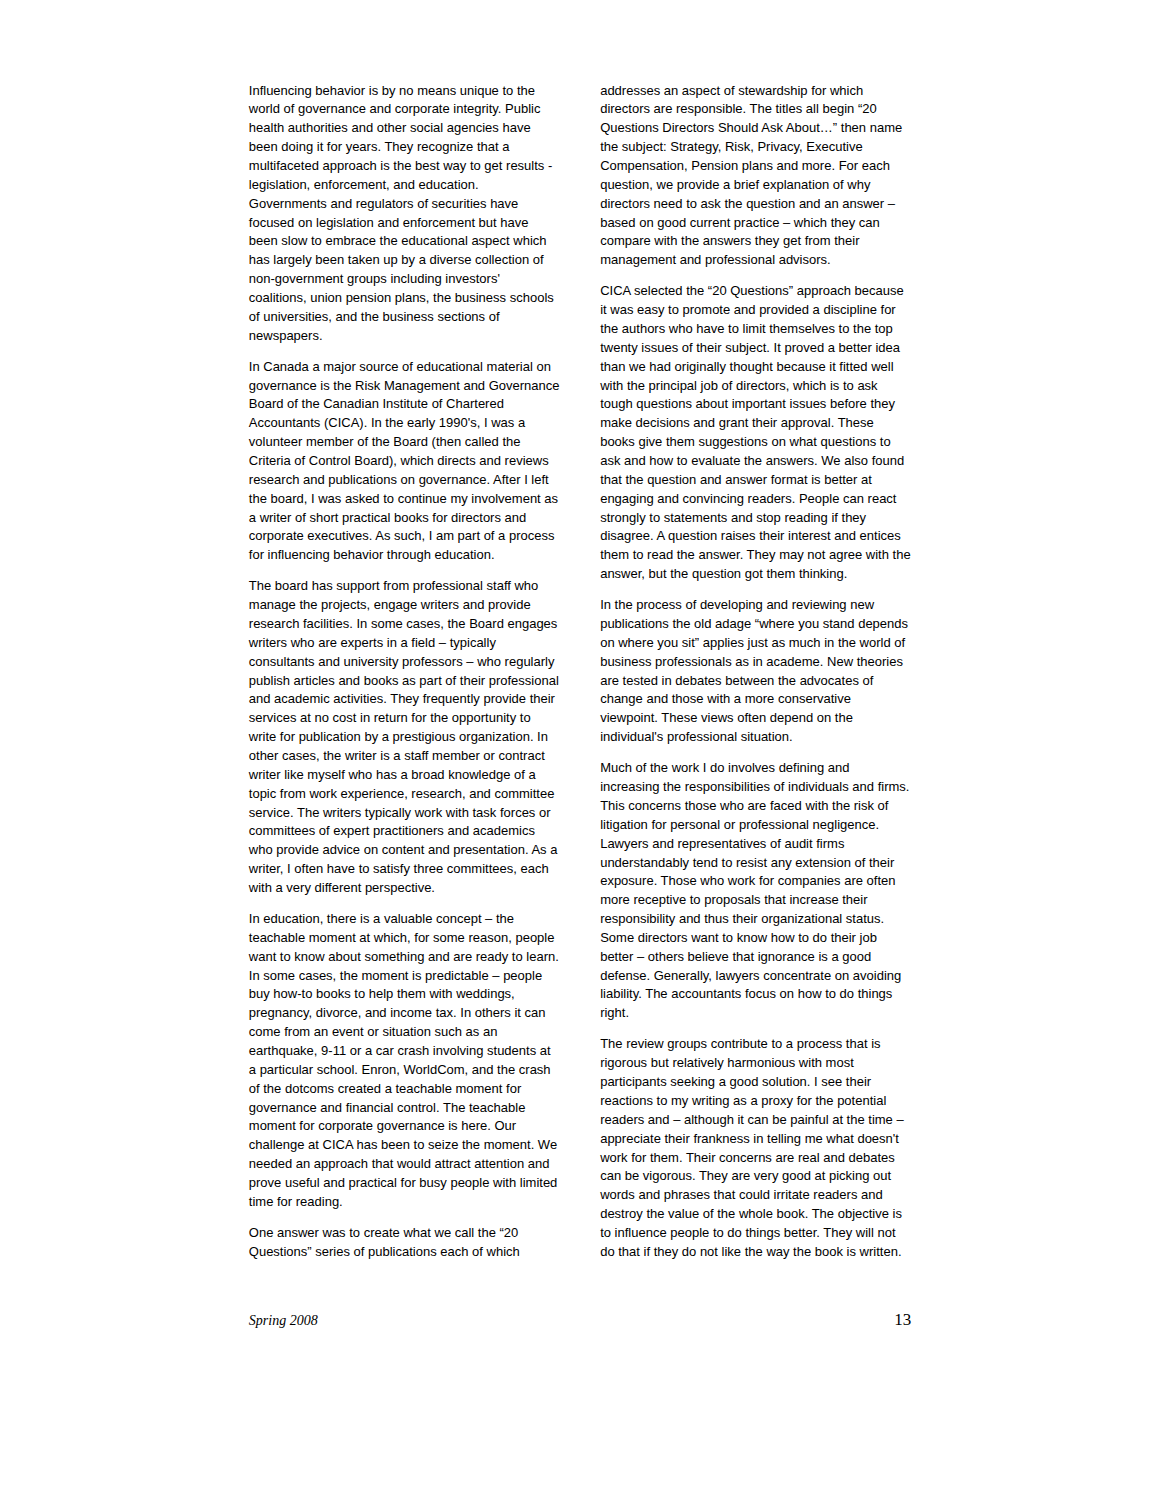Influencing behavior is by no means unique to the world of governance and corporate integrity. Public health authorities and other social agencies have been doing it for years. They recognize that a multifaceted approach is the best way to get results - legislation, enforcement, and education. Governments and regulators of securities have focused on legislation and enforcement but have been slow to embrace the educational aspect which has largely been taken up by a diverse collection of non-government groups including investors' coalitions, union pension plans, the business schools of universities, and the business sections of newspapers.
In Canada a major source of educational material on governance is the Risk Management and Governance Board of the Canadian Institute of Chartered Accountants (CICA). In the early 1990's, I was a volunteer member of the Board (then called the Criteria of Control Board), which directs and reviews research and publications on governance. After I left the board, I was asked to continue my involvement as a writer of short practical books for directors and corporate executives. As such, I am part of a process for influencing behavior through education.
The board has support from professional staff who manage the projects, engage writers and provide research facilities. In some cases, the Board engages writers who are experts in a field – typically consultants and university professors – who regularly publish articles and books as part of their professional and academic activities. They frequently provide their services at no cost in return for the opportunity to write for publication by a prestigious organization. In other cases, the writer is a staff member or contract writer like myself who has a broad knowledge of a topic from work experience, research, and committee service. The writers typically work with task forces or committees of expert practitioners and academics who provide advice on content and presentation. As a writer, I often have to satisfy three committees, each with a very different perspective.
In education, there is a valuable concept – the teachable moment at which, for some reason, people want to know about something and are ready to learn. In some cases, the moment is predictable – people buy how-to books to help them with weddings, pregnancy, divorce, and income tax. In others it can come from an event or situation such as an earthquake, 9-11 or a car crash involving students at a particular school. Enron, WorldCom, and the crash of the dotcoms created a teachable moment for governance and financial control. The teachable moment for corporate governance is here. Our challenge at CICA has been to seize the moment. We needed an approach that would attract attention and prove useful and practical for busy people with limited time for reading.
One answer was to create what we call the “20 Questions” series of publications each of which
addresses an aspect of stewardship for which directors are responsible. The titles all begin “20 Questions Directors Should Ask About…” then name the subject: Strategy, Risk, Privacy, Executive Compensation, Pension plans and more. For each question, we provide a brief explanation of why directors need to ask the question and an answer – based on good current practice – which they can compare with the answers they get from their management and professional advisors.
CICA selected the “20 Questions” approach because it was easy to promote and provided a discipline for the authors who have to limit themselves to the top twenty issues of their subject. It proved a better idea than we had originally thought because it fitted well with the principal job of directors, which is to ask tough questions about important issues before they make decisions and grant their approval. These books give them suggestions on what questions to ask and how to evaluate the answers. We also found that the question and answer format is better at engaging and convincing readers. People can react strongly to statements and stop reading if they disagree. A question raises their interest and entices them to read the answer. They may not agree with the answer, but the question got them thinking.
In the process of developing and reviewing new publications the old adage “where you stand depends on where you sit” applies just as much in the world of business professionals as in academe. New theories are tested in debates between the advocates of change and those with a more conservative viewpoint. These views often depend on the individual's professional situation.
Much of the work I do involves defining and increasing the responsibilities of individuals and firms. This concerns those who are faced with the risk of litigation for personal or professional negligence. Lawyers and representatives of audit firms understandably tend to resist any extension of their exposure. Those who work for companies are often more receptive to proposals that increase their responsibility and thus their organizational status. Some directors want to know how to do their job better – others believe that ignorance is a good defense. Generally, lawyers concentrate on avoiding liability. The accountants focus on how to do things right.
The review groups contribute to a process that is rigorous but relatively harmonious with most participants seeking a good solution. I see their reactions to my writing as a proxy for the potential readers and – although it can be painful at the time – appreciate their frankness in telling me what doesn't work for them. Their concerns are real and debates can be vigorous. They are very good at picking out words and phrases that could irritate readers and destroy the value of the whole book. The objective is to influence people to do things better. They will not do that if they do not like the way the book is written.
Spring 2008 13